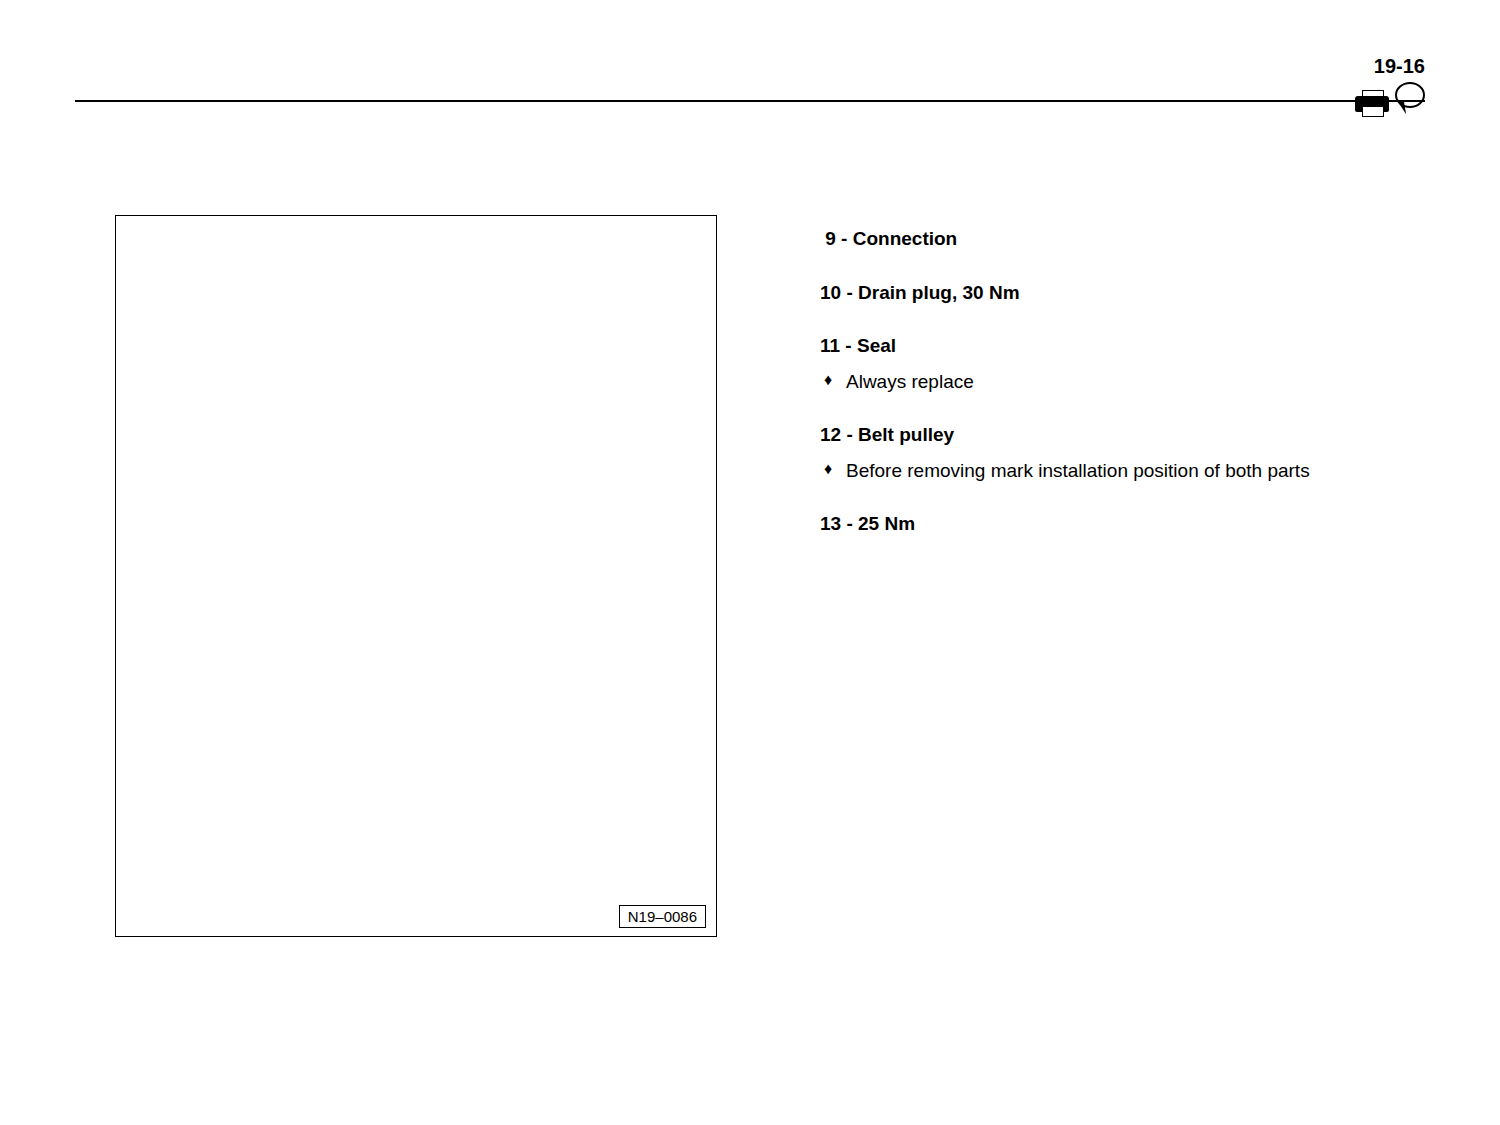19-16
N19–0086
9 - Connection
10 - Drain plug, 30 Nm
11 - Seal
Always replace
12 - Belt pulley
Before removing mark installation position of both parts
13 - 25 Nm